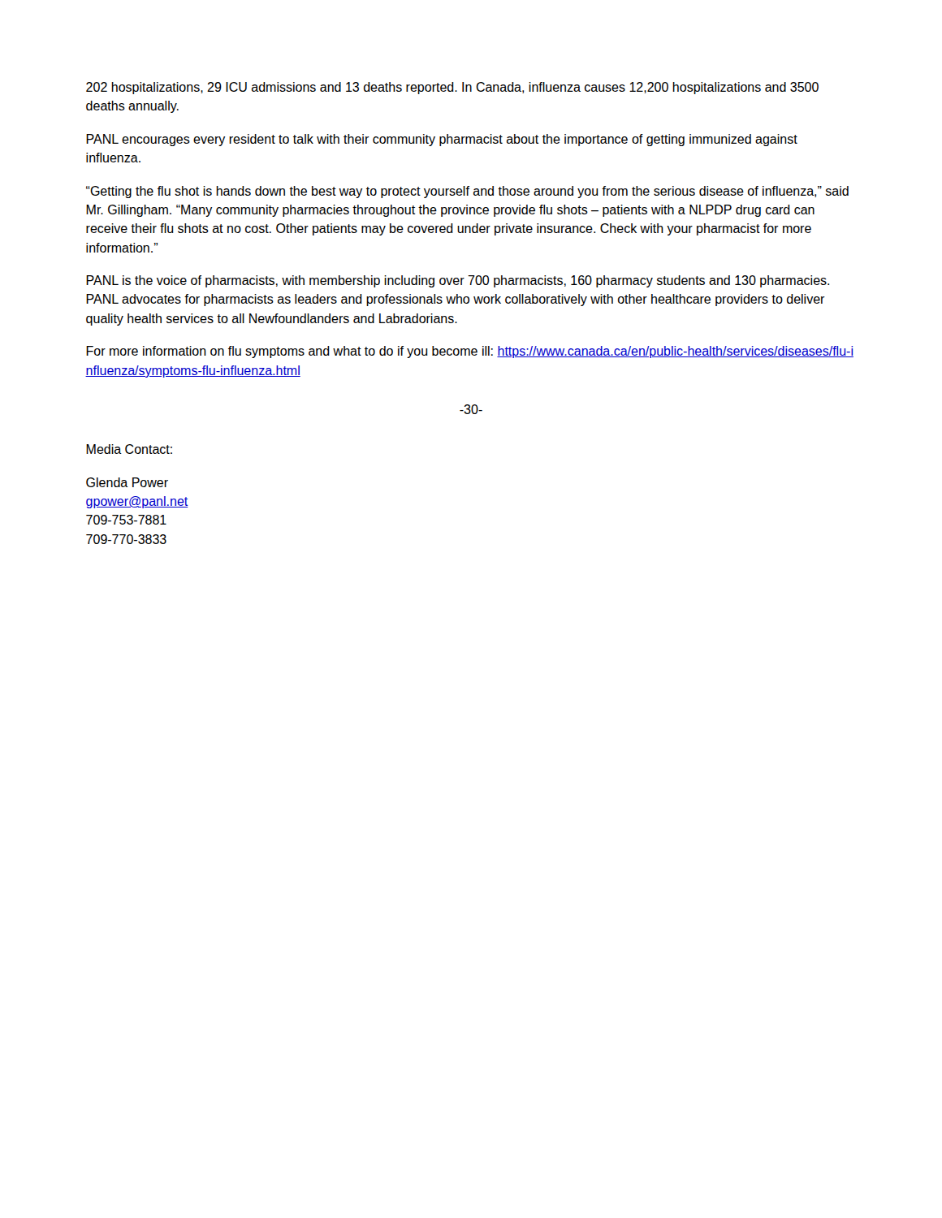202 hospitalizations, 29 ICU admissions and 13 deaths reported. In Canada, influenza causes 12,200 hospitalizations and 3500 deaths annually.
PANL encourages every resident to talk with their community pharmacist about the importance of getting immunized against influenza.
“Getting the flu shot is hands down the best way to protect yourself and those around you from the serious disease of influenza,” said Mr. Gillingham. “Many community pharmacies throughout the province provide flu shots – patients with a NLPDP drug card can receive their flu shots at no cost. Other patients may be covered under private insurance. Check with your pharmacist for more information.”
PANL is the voice of pharmacists, with membership including over 700 pharmacists, 160 pharmacy students and 130 pharmacies. PANL advocates for pharmacists as leaders and professionals who work collaboratively with other healthcare providers to deliver quality health services to all Newfoundlanders and Labradorians.
For more information on flu symptoms and what to do if you become ill: https://www.canada.ca/en/public-health/services/diseases/flu-influenza/symptoms-flu-influenza.html
-30-
Media Contact:
Glenda Power
gpower@panl.net
709-753-7881
709-770-3833